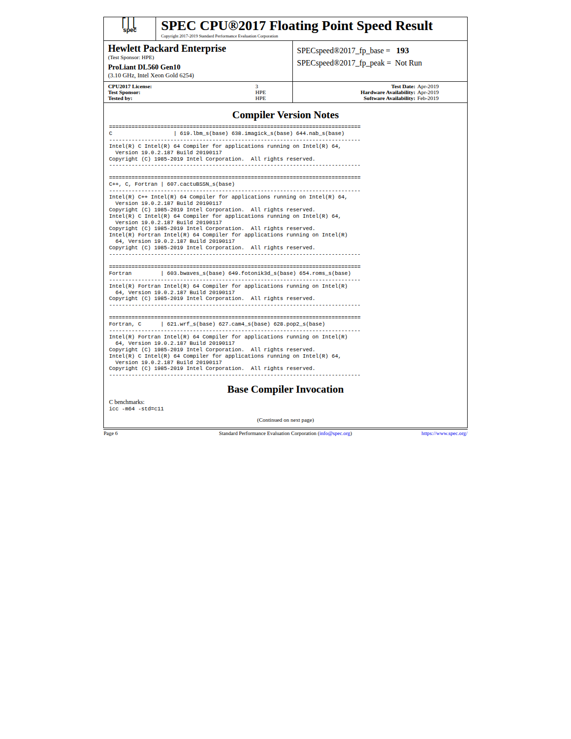⎡⎢⎣
spec
SPEC CPU®2017 Floating Point Speed Result
Copyright 2017-2019 Standard Performance Evaluation Corporation
Hewlett Packard Enterprise
(Test Sponsor: HPE)
ProLiant DL560 Gen10
(3.10 GHz, Intel Xeon Gold 6254)
SPECspeed®2017_fp_base = 193
SPECspeed®2017_fp_peak = Not Run
| CPU2017 License: | 3 |
| Test Sponsor: | HPE |
| Tested by: | HPE |
| Test Date: | Apr-2019 |
| Hardware Availability: | Apr-2019 |
| Software Availability: | Feb-2019 |
Compiler Version Notes
==============================================================================
C                   | 619.lbm_s(base) 638.imagick_s(base) 644.nab_s(base)
------------------------------------------------------------------------------
Intel(R) C Intel(R) 64 Compiler for applications running on Intel(R) 64,
  Version 19.0.2.187 Build 20190117
Copyright (C) 1985-2019 Intel Corporation.  All rights reserved.
------------------------------------------------------------------------------

==============================================================================
C++, C, Fortran | 607.cactuBSSN_s(base)
------------------------------------------------------------------------------
Intel(R) C++ Intel(R) 64 Compiler for applications running on Intel(R) 64,
  Version 19.0.2.187 Build 20190117
Copyright (C) 1985-2019 Intel Corporation.  All rights reserved.
Intel(R) C Intel(R) 64 Compiler for applications running on Intel(R) 64,
  Version 19.0.2.187 Build 20190117
Copyright (C) 1985-2019 Intel Corporation.  All rights reserved.
Intel(R) Fortran Intel(R) 64 Compiler for applications running on Intel(R)
  64, Version 19.0.2.187 Build 20190117
Copyright (C) 1985-2019 Intel Corporation.  All rights reserved.
------------------------------------------------------------------------------

==============================================================================
Fortran         | 603.bwaves_s(base) 649.fotonik3d_s(base) 654.roms_s(base)
------------------------------------------------------------------------------
Intel(R) Fortran Intel(R) 64 Compiler for applications running on Intel(R)
  64, Version 19.0.2.187 Build 20190117
Copyright (C) 1985-2019 Intel Corporation.  All rights reserved.
------------------------------------------------------------------------------

==============================================================================
Fortran, C      | 621.wrf_s(base) 627.cam4_s(base) 628.pop2_s(base)
------------------------------------------------------------------------------
Intel(R) Fortran Intel(R) 64 Compiler for applications running on Intel(R)
  64, Version 19.0.2.187 Build 20190117
Copyright (C) 1985-2019 Intel Corporation.  All rights reserved.
Intel(R) C Intel(R) 64 Compiler for applications running on Intel(R) 64,
  Version 19.0.2.187 Build 20190117
Copyright (C) 1985-2019 Intel Corporation.  All rights reserved.
------------------------------------------------------------------------------
Base Compiler Invocation
C benchmarks:
icc -m64 -std=c11
(Continued on next page)
Page 6
Standard Performance Evaluation Corporation (info@spec.org)
https://www.spec.org/